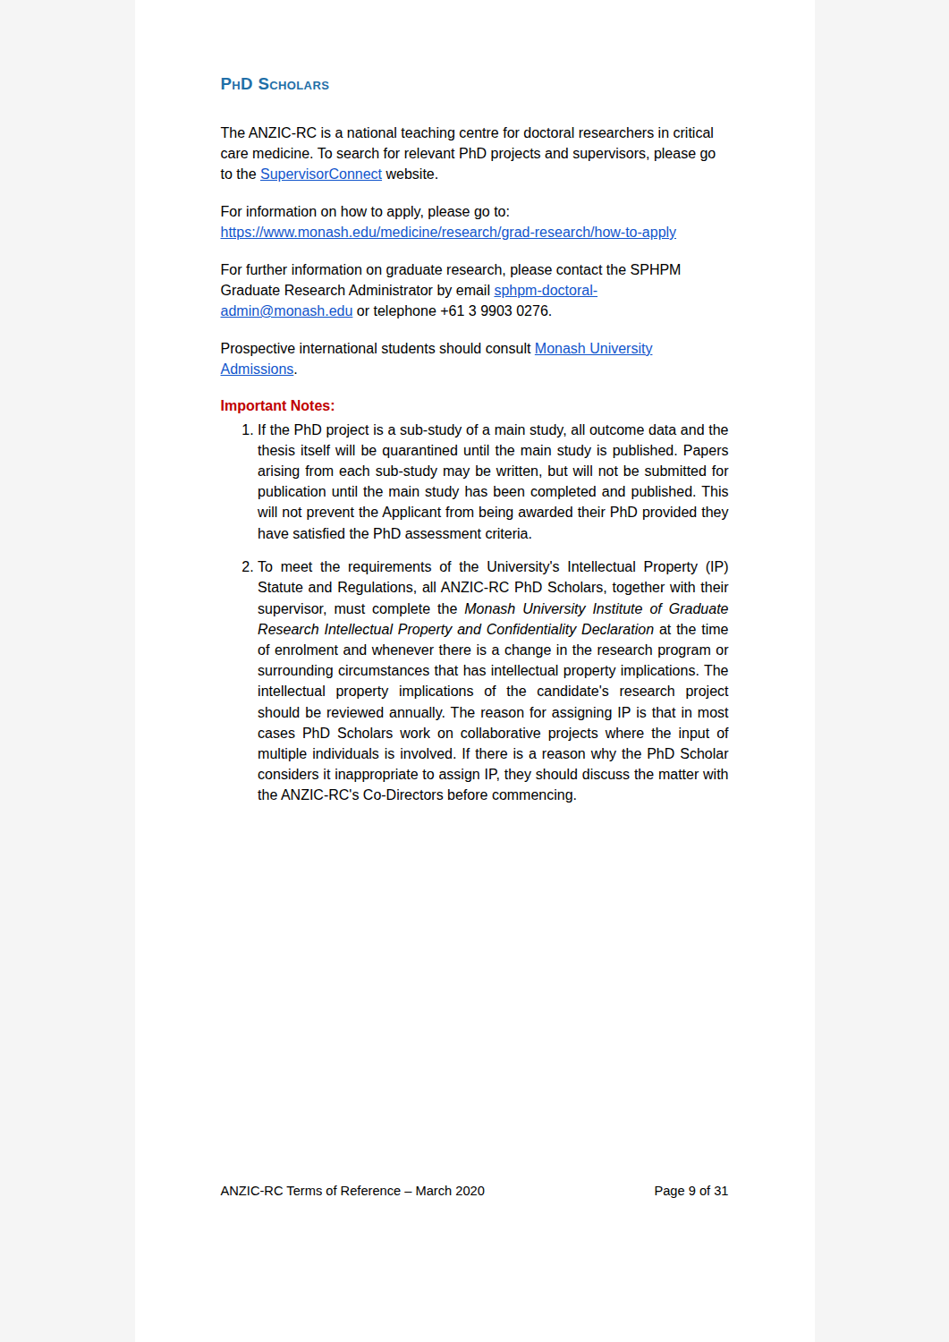PhD Scholars
The ANZIC-RC is a national teaching centre for doctoral researchers in critical care medicine. To search for relevant PhD projects and supervisors, please go to the SupervisorConnect website.
For information on how to apply, please go to:
https://www.monash.edu/medicine/research/grad-research/how-to-apply
For further information on graduate research, please contact the SPHPM Graduate Research Administrator by email sphpm-doctoral-admin@monash.edu or telephone +61 3 9903 0276.
Prospective international students should consult Monash University Admissions.
Important Notes:
If the PhD project is a sub-study of a main study, all outcome data and the thesis itself will be quarantined until the main study is published. Papers arising from each sub-study may be written, but will not be submitted for publication until the main study has been completed and published. This will not prevent the Applicant from being awarded their PhD provided they have satisfied the PhD assessment criteria.
To meet the requirements of the University's Intellectual Property (IP) Statute and Regulations, all ANZIC-RC PhD Scholars, together with their supervisor, must complete the Monash University Institute of Graduate Research Intellectual Property and Confidentiality Declaration at the time of enrolment and whenever there is a change in the research program or surrounding circumstances that has intellectual property implications. The intellectual property implications of the candidate's research project should be reviewed annually. The reason for assigning IP is that in most cases PhD Scholars work on collaborative projects where the input of multiple individuals is involved. If there is a reason why the PhD Scholar considers it inappropriate to assign IP, they should discuss the matter with the ANZIC-RC's Co-Directors before commencing.
ANZIC-RC Terms of Reference – March 2020
Page 9 of 31